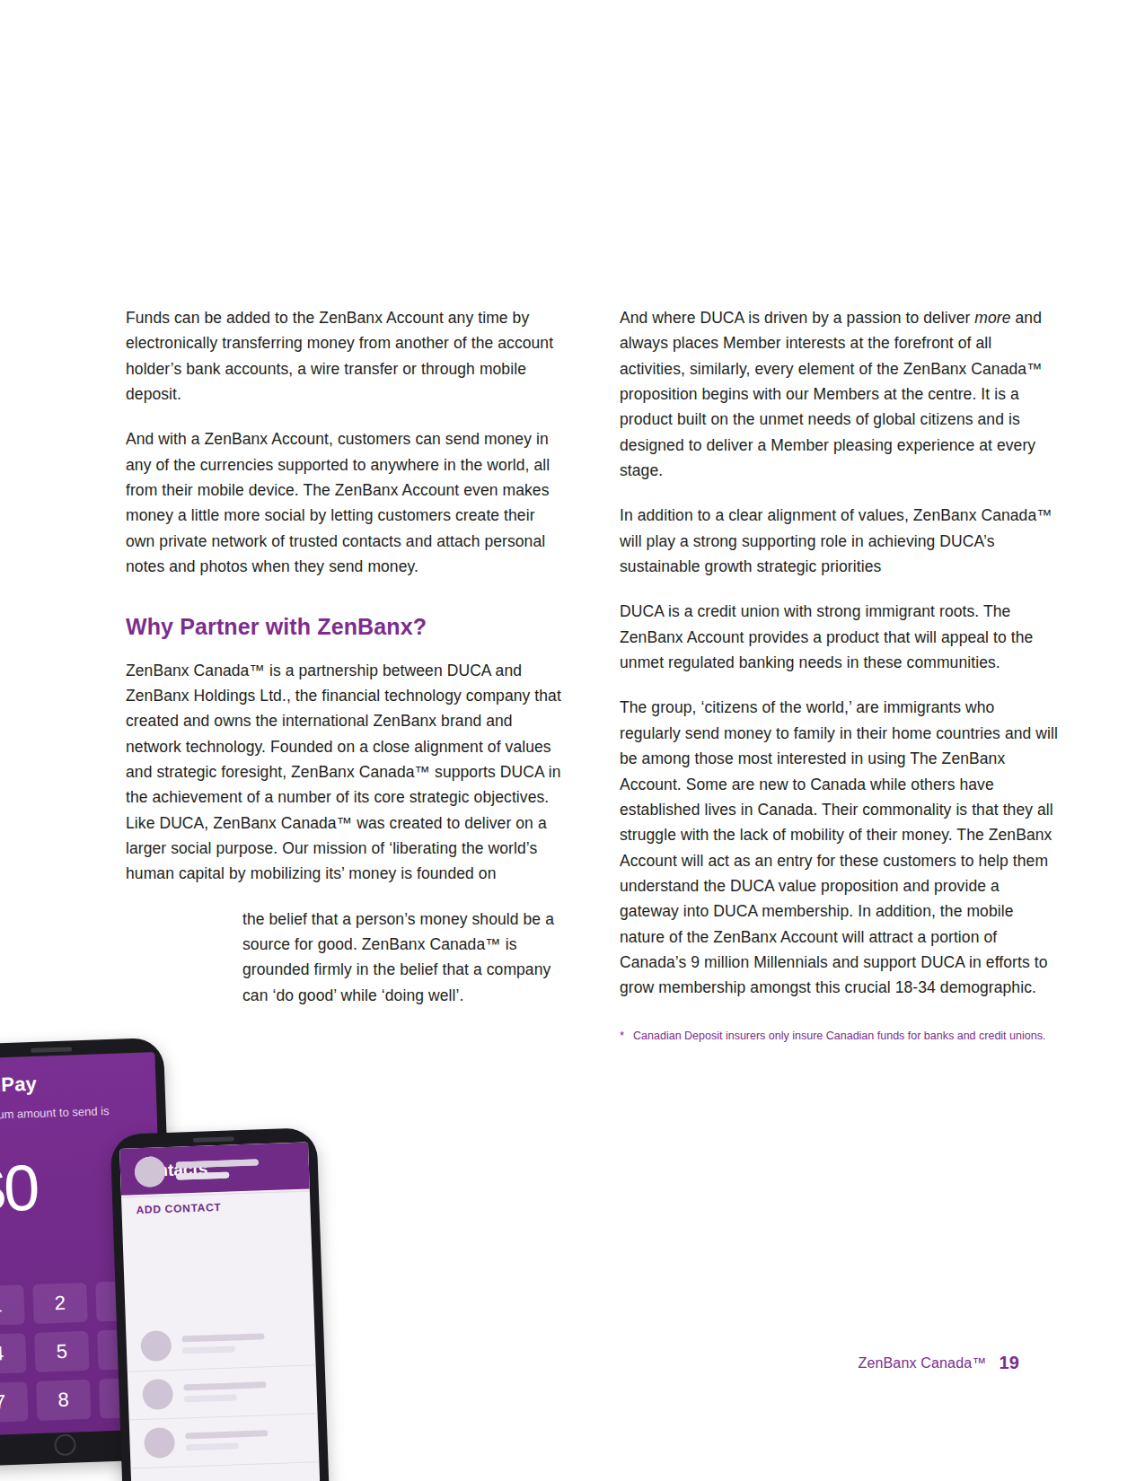Funds can be added to the ZenBanx Account any time by electronically transferring money from another of the account holder’s bank accounts, a wire transfer or through mobile deposit.
And with a ZenBanx Account, customers can send money in any of the currencies supported to anywhere in the world, all from their mobile device. The ZenBanx Account even makes money a little more social by letting customers create their own private network of trusted contacts and attach personal notes and photos when they send money.
Why Partner with ZenBanx?
ZenBanx Canada™ is a partnership between DUCA and ZenBanx Holdings Ltd., the financial technology company that created and owns the international ZenBanx brand and network technology. Founded on a close alignment of values and strategic foresight, ZenBanx Canada™ supports DUCA in the achievement of a number of its core strategic objectives. Like DUCA, ZenBanx Canada™ was created to deliver on a larger social purpose. Our mission of ‘liberating the world’s human capital by mobilizing its’ money is founded on
the belief that a person’s money should be a source for good. ZenBanx Canada™ is grounded firmly in the belief that a company can ‘do good’ while ‘doing well’.
And where DUCA is driven by a passion to deliver more and always places Member interests at the forefront of all activities, similarly, every element of the ZenBanx Canada™ proposition begins with our Members at the centre. It is a product built on the unmet needs of global citizens and is designed to deliver a Member pleasing experience at every stage.
In addition to a clear alignment of values, ZenBanx Canada™ will play a strong supporting role in achieving DUCA’s sustainable growth strategic priorities
DUCA is a credit union with strong immigrant roots. The ZenBanx Account provides a product that will appeal to the unmet regulated banking needs in these communities.
The group, ‘citizens of the world,’ are immigrants who regularly send money to family in their home countries and will be among those most interested in using The ZenBanx Account. Some are new to Canada while others have established lives in Canada. Their commonality is that they all struggle with the lack of mobility of their money. The ZenBanx Account will act as an entry for these customers to help them understand the DUCA value proposition and provide a gateway into DUCA membership. In addition, the mobile nature of the ZenBanx Account will attract a portion of Canada’s 9 million Millennials and support DUCA in efforts to grow membership amongst this crucial 18-34 demographic.
* Canadian Deposit insurers only insure Canadian funds for banks and credit unions.
ZenBanx Canada™19
ZenPay
Minimum amount to send is $5.00.
$0
1
2
3
4
5
6
7
8
9
Contacts
ADD CONTACT